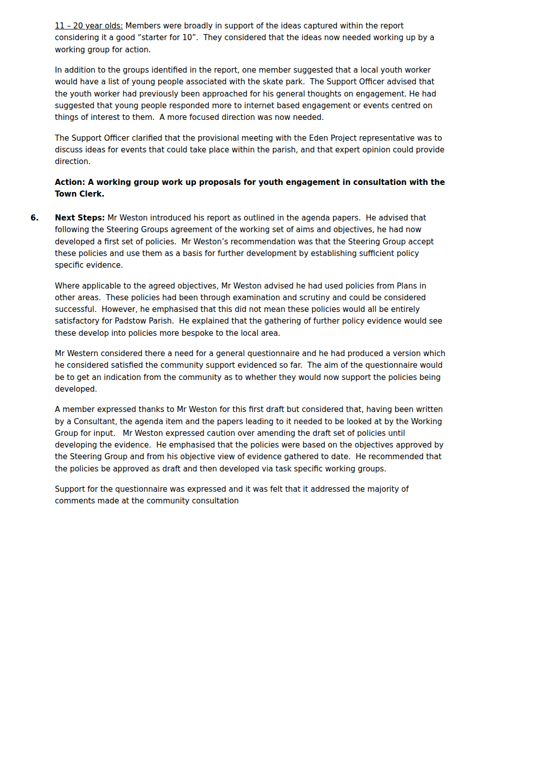11 – 20 year olds: Members were broadly in support of the ideas captured within the report considering it a good “starter for 10”. They considered that the ideas now needed working up by a working group for action.
In addition to the groups identified in the report, one member suggested that a local youth worker would have a list of young people associated with the skate park. The Support Officer advised that the youth worker had previously been approached for his general thoughts on engagement. He had suggested that young people responded more to internet based engagement or events centred on things of interest to them. A more focused direction was now needed.
The Support Officer clarified that the provisional meeting with the Eden Project representative was to discuss ideas for events that could take place within the parish, and that expert opinion could provide direction.
Action: A working group work up proposals for youth engagement in consultation with the Town Clerk.
6.
Next Steps: Mr Weston introduced his report as outlined in the agenda papers. He advised that following the Steering Groups agreement of the working set of aims and objectives, he had now developed a first set of policies. Mr Weston’s recommendation was that the Steering Group accept these policies and use them as a basis for further development by establishing sufficient policy specific evidence.
Where applicable to the agreed objectives, Mr Weston advised he had used policies from Plans in other areas. These policies had been through examination and scrutiny and could be considered successful. However, he emphasised that this did not mean these policies would all be entirely satisfactory for Padstow Parish. He explained that the gathering of further policy evidence would see these develop into policies more bespoke to the local area.
Mr Western considered there a need for a general questionnaire and he had produced a version which he considered satisfied the community support evidenced so far. The aim of the questionnaire would be to get an indication from the community as to whether they would now support the policies being developed.
A member expressed thanks to Mr Weston for this first draft but considered that, having been written by a Consultant, the agenda item and the papers leading to it needed to be looked at by the Working Group for input. Mr Weston expressed caution over amending the draft set of policies until developing the evidence. He emphasised that the policies were based on the objectives approved by the Steering Group and from his objective view of evidence gathered to date. He recommended that the policies be approved as draft and then developed via task specific working groups.
Support for the questionnaire was expressed and it was felt that it addressed the majority of comments made at the community consultation